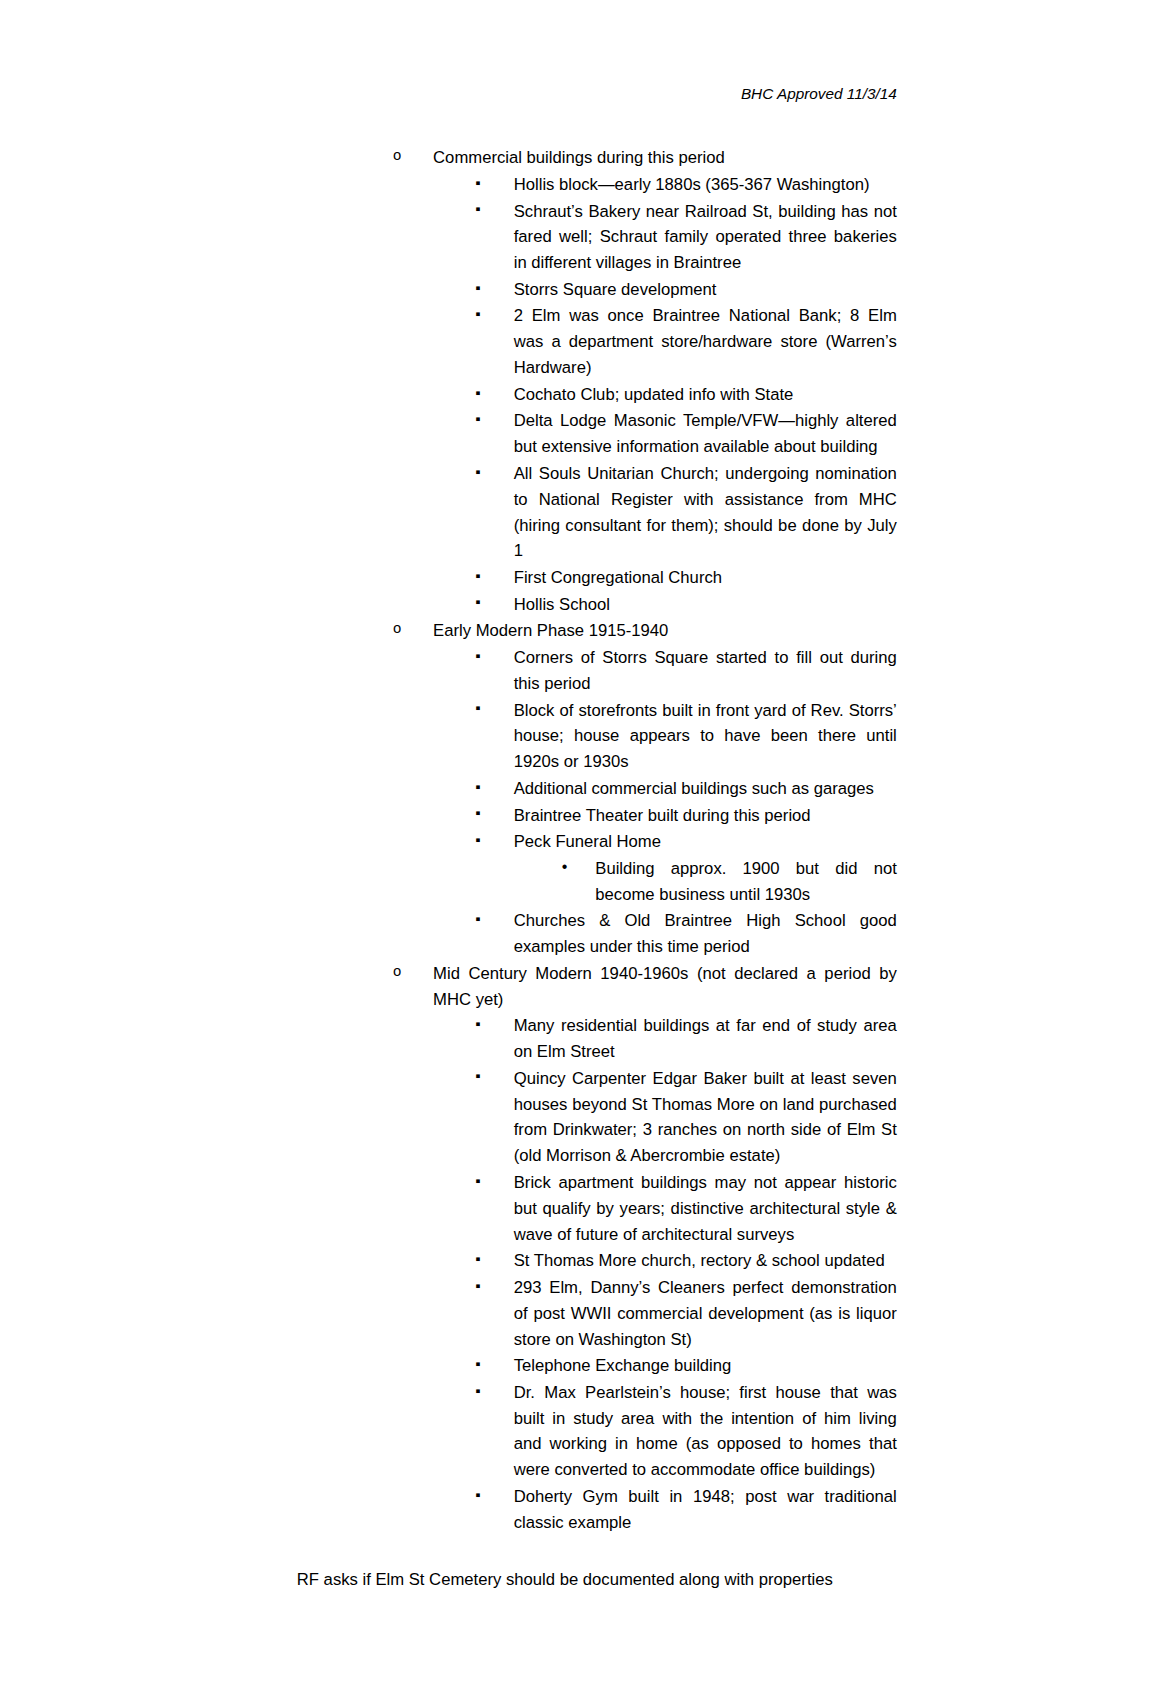BHC Approved 11/3/14
Commercial buildings during this period
Hollis block—early 1880s (365-367 Washington)
Schraut’s Bakery near Railroad St, building has not fared well; Schraut family operated three bakeries in different villages in Braintree
Storrs Square development
2 Elm was once Braintree National Bank; 8 Elm was a department store/hardware store (Warren’s Hardware)
Cochato Club; updated info with State
Delta Lodge Masonic Temple/VFW—highly altered but extensive information available about building
All Souls Unitarian Church; undergoing nomination to National Register with assistance from MHC (hiring consultant for them); should be done by July 1
First Congregational Church
Hollis School
Early Modern Phase 1915-1940
Corners of Storrs Square started to fill out during this period
Block of storefronts built in front yard of Rev. Storrs’ house; house appears to have been there until 1920s or 1930s
Additional commercial buildings such as garages
Braintree Theater built during this period
Peck Funeral Home
Building approx. 1900 but did not become business until 1930s
Churches & Old Braintree High School good examples under this time period
Mid Century Modern 1940-1960s (not declared a period by MHC yet)
Many residential buildings at far end of study area on Elm Street
Quincy Carpenter Edgar Baker built at least seven houses beyond St Thomas More on land purchased from Drinkwater; 3 ranches on north side of Elm St (old Morrison & Abercrombie estate)
Brick apartment buildings may not appear historic but qualify by years; distinctive architectural style & wave of future of architectural surveys
St Thomas More church, rectory & school updated
293 Elm, Danny’s Cleaners perfect demonstration of post WWII commercial development (as is liquor store on Washington St)
Telephone Exchange building
Dr. Max Pearlstein’s house; first house that was built in study area with the intention of him living and working in home (as opposed to homes that were converted to accommodate office buildings)
Doherty Gym built in 1948; post war traditional classic example
RF asks if Elm St Cemetery should be documented along with properties